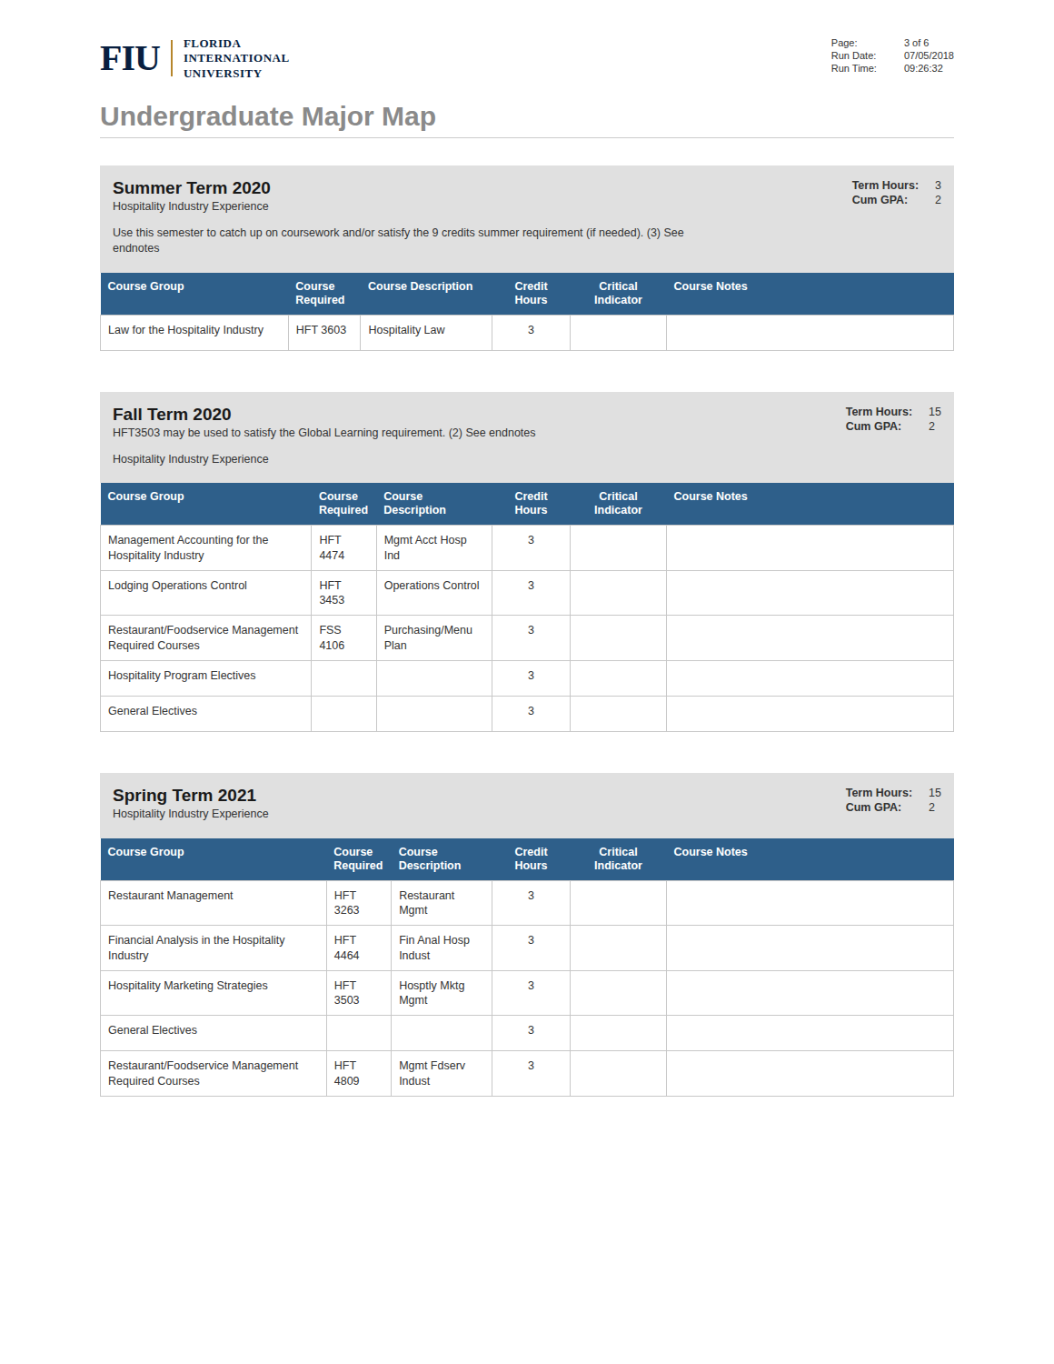FIU
FLORIDA
INTERNATIONAL
UNIVERSITY
| Page: | 3 of 6 |
| Run Date: | 07/05/2018 |
| Run Time: | 09:26:32 |
Undergraduate Major Map
Summer Term 2020
Hospitality Industry Experience
Use this semester to catch up on coursework and/or satisfy the 9 credits summer requirement (if needed). (3) See endnotes
| Term Hours: | 3 |
| Cum GPA: | 2 |
| Course Group | Course Required | Course Description | Credit Hours | Critical Indicator | Course Notes |
| --- | --- | --- | --- | --- | --- |
| Law for the Hospitality Industry | HFT 3603 | Hospitality Law | 3 | | |
Fall Term 2020
HFT3503 may be used to satisfy the Global Learning requirement. (2) See endnotes
Hospitality Industry Experience
| Term Hours: | 15 |
| Cum GPA: | 2 |
| Course Group | Course Required | Course Description | Credit Hours | Critical Indicator | Course Notes |
| --- | --- | --- | --- | --- | --- |
| Management Accounting for the Hospitality Industry | HFT 4474 | Mgmt Acct Hosp Ind | 3 | | |
| Lodging Operations Control | HFT 3453 | Operations Control | 3 | | |
| Restaurant/Foodservice Management Required Courses | FSS 4106 | Purchasing/Menu Plan | 3 | | |
| Hospitality Program Electives | | | 3 | | |
| General Electives | | | 3 | | |
Spring Term 2021
Hospitality Industry Experience
| Term Hours: | 15 |
| Cum GPA: | 2 |
| Course Group | Course Required | Course Description | Credit Hours | Critical Indicator | Course Notes |
| --- | --- | --- | --- | --- | --- |
| Restaurant Management | HFT 3263 | Restaurant Mgmt | 3 | | |
| Financial Analysis in the Hospitality Industry | HFT 4464 | Fin Anal Hosp Indust | 3 | | |
| Hospitality Marketing Strategies | HFT 3503 | Hosptly Mktg Mgmt | 3 | | |
| General Electives | | | 3 | | |
| Restaurant/Foodservice Management Required Courses | HFT 4809 | Mgmt Fdserv Indust | 3 | | |